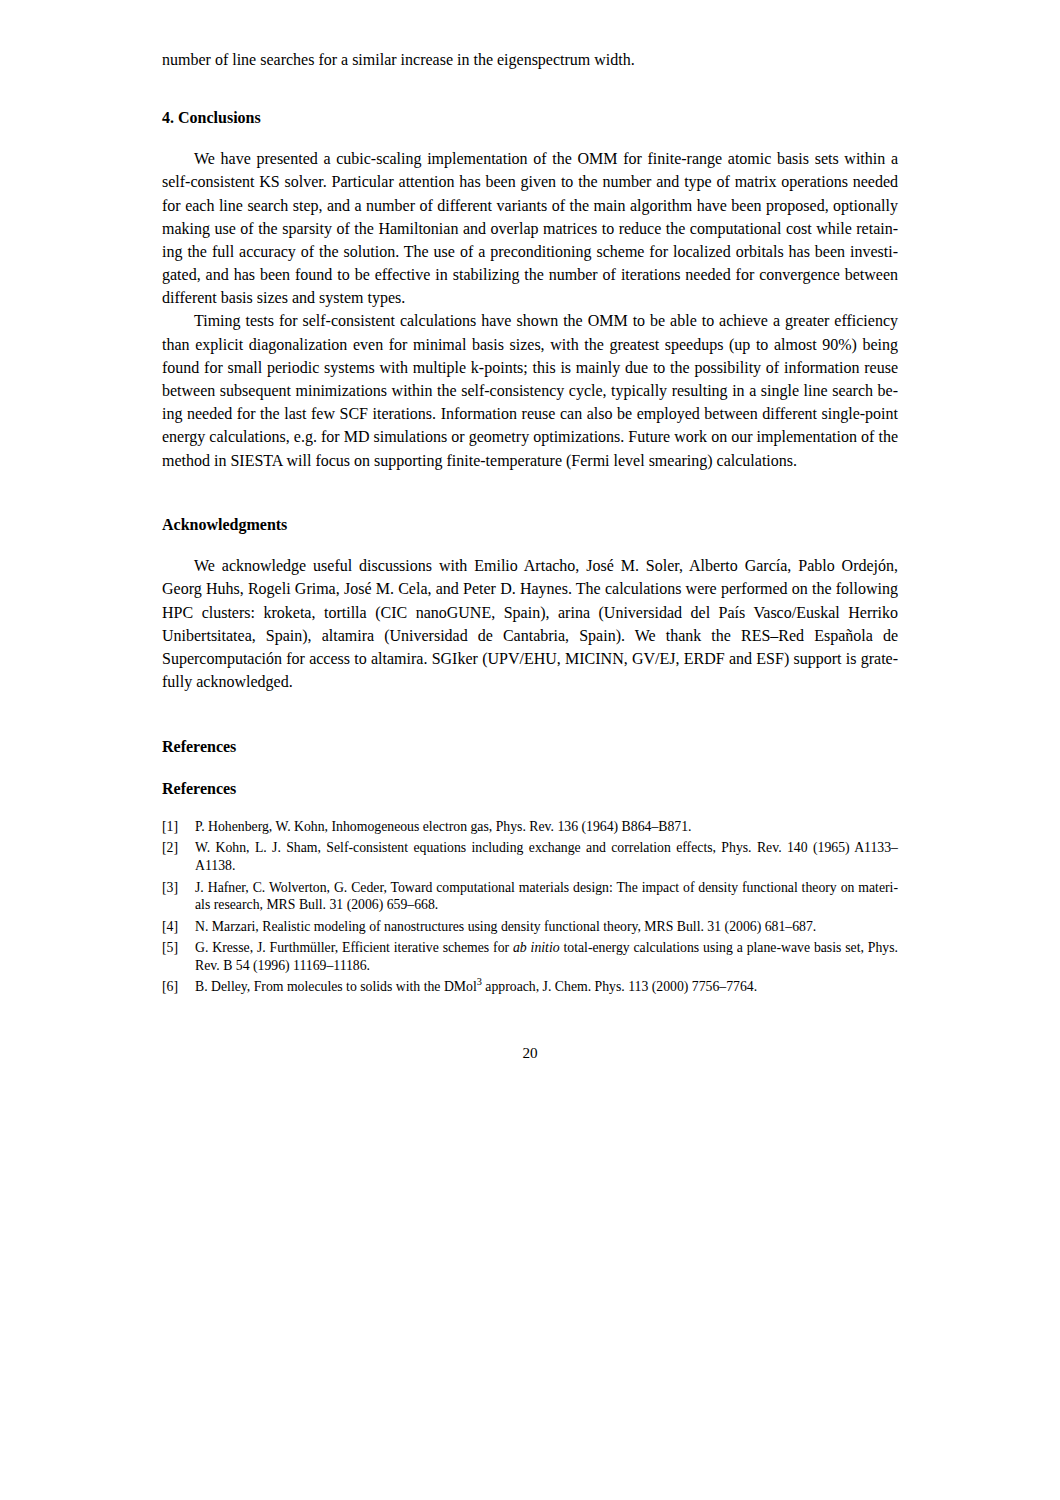number of line searches for a similar increase in the eigenspectrum width.
4. Conclusions
We have presented a cubic-scaling implementation of the OMM for finite-range atomic basis sets within a self-consistent KS solver. Particular attention has been given to the number and type of matrix operations needed for each line search step, and a number of different variants of the main algorithm have been proposed, optionally making use of the sparsity of the Hamiltonian and overlap matrices to reduce the computational cost while retaining the full accuracy of the solution. The use of a preconditioning scheme for localized orbitals has been investigated, and has been found to be effective in stabilizing the number of iterations needed for convergence between different basis sizes and system types.
Timing tests for self-consistent calculations have shown the OMM to be able to achieve a greater efficiency than explicit diagonalization even for minimal basis sizes, with the greatest speedups (up to almost 90%) being found for small periodic systems with multiple k-points; this is mainly due to the possibility of information reuse between subsequent minimizations within the self-consistency cycle, typically resulting in a single line search being needed for the last few SCF iterations. Information reuse can also be employed between different single-point energy calculations, e.g. for MD simulations or geometry optimizations. Future work on our implementation of the method in SIESTA will focus on supporting finite-temperature (Fermi level smearing) calculations.
Acknowledgments
We acknowledge useful discussions with Emilio Artacho, José M. Soler, Alberto García, Pablo Ordejón, Georg Huhs, Rogeli Grima, José M. Cela, and Peter D. Haynes. The calculations were performed on the following HPC clusters: kroketa, tortilla (CIC nanoGUNE, Spain), arina (Universidad del País Vasco/Euskal Herriko Unibertsitatea, Spain), altamira (Universidad de Cantabria, Spain). We thank the RES–Red Española de Supercomputación for access to altamira. SGIker (UPV/EHU, MICINN, GV/EJ, ERDF and ESF) support is gratefully acknowledged.
References
References
[1] P. Hohenberg, W. Kohn, Inhomogeneous electron gas, Phys. Rev. 136 (1964) B864–B871.
[2] W. Kohn, L. J. Sham, Self-consistent equations including exchange and correlation effects, Phys. Rev. 140 (1965) A1133–A1138.
[3] J. Hafner, C. Wolverton, G. Ceder, Toward computational materials design: The impact of density functional theory on materials research, MRS Bull. 31 (2006) 659–668.
[4] N. Marzari, Realistic modeling of nanostructures using density functional theory, MRS Bull. 31 (2006) 681–687.
[5] G. Kresse, J. Furthmüller, Efficient iterative schemes for ab initio total-energy calculations using a plane-wave basis set, Phys. Rev. B 54 (1996) 11169–11186.
[6] B. Delley, From molecules to solids with the DMol3 approach, J. Chem. Phys. 113 (2000) 7756–7764.
20